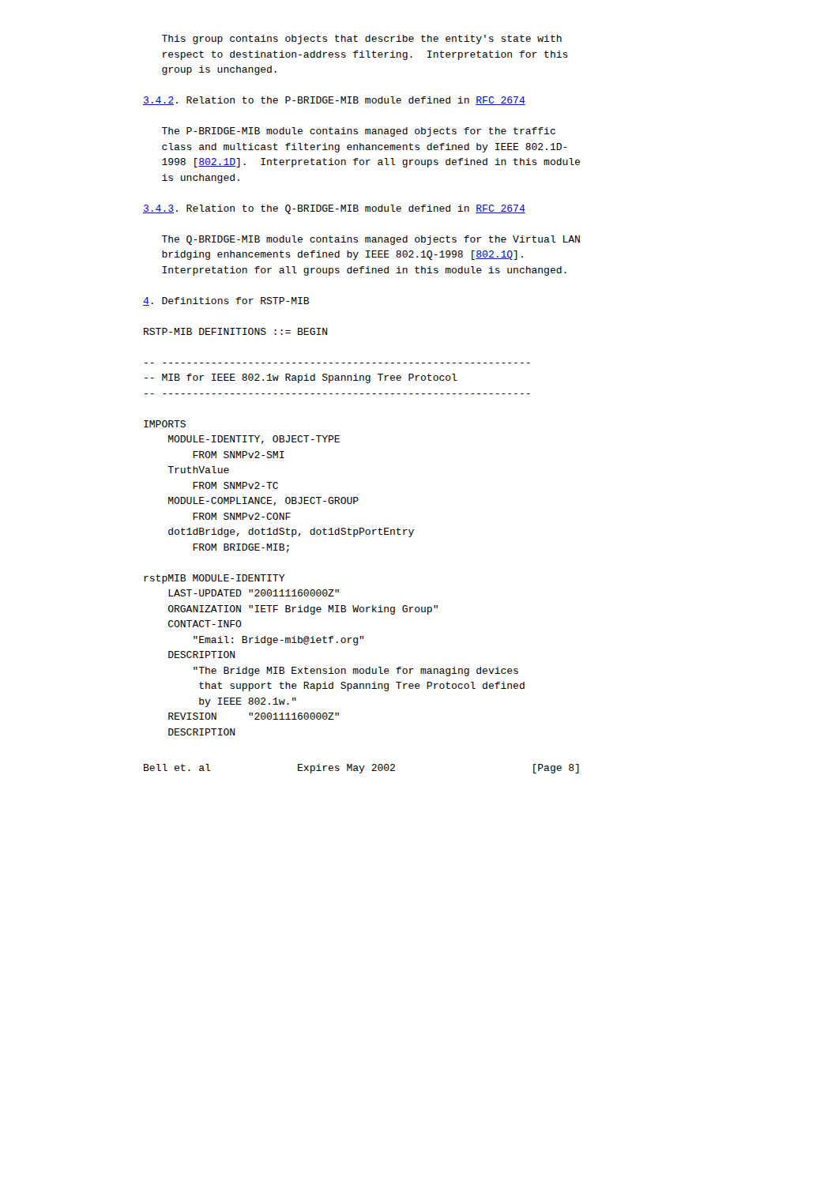This group contains objects that describe the entity's state with
   respect to destination-address filtering.  Interpretation for this
   group is unchanged.

3.4.2. Relation to the P-BRIDGE-MIB module defined in RFC 2674

   The P-BRIDGE-MIB module contains managed objects for the traffic
   class and multicast filtering enhancements defined by IEEE 802.1D-
   1998 [802.1D].  Interpretation for all groups defined in this module
   is unchanged.

3.4.3. Relation to the Q-BRIDGE-MIB module defined in RFC 2674

   The Q-BRIDGE-MIB module contains managed objects for the Virtual LAN
   bridging enhancements defined by IEEE 802.1Q-1998 [802.1Q].
   Interpretation for all groups defined in this module is unchanged.

4. Definitions for RSTP-MIB

RSTP-MIB DEFINITIONS ::= BEGIN

-- ------------------------------------------------------------
-- MIB for IEEE 802.1w Rapid Spanning Tree Protocol
-- ------------------------------------------------------------

IMPORTS
    MODULE-IDENTITY, OBJECT-TYPE
        FROM SNMPv2-SMI
    TruthValue
        FROM SNMPv2-TC
    MODULE-COMPLIANCE, OBJECT-GROUP
        FROM SNMPv2-CONF
    dot1dBridge, dot1dStp, dot1dStpPortEntry
        FROM BRIDGE-MIB;

rstpMIB MODULE-IDENTITY
    LAST-UPDATED "200111160000Z"
    ORGANIZATION "IETF Bridge MIB Working Group"
    CONTACT-INFO
        "Email: Bridge-mib@ietf.org"
    DESCRIPTION
        "The Bridge MIB Extension module for managing devices
         that support the Rapid Spanning Tree Protocol defined
         by IEEE 802.1w."
    REVISION     "200111160000Z"
    DESCRIPTION
Bell et. al              Expires May 2002                      [Page 8]